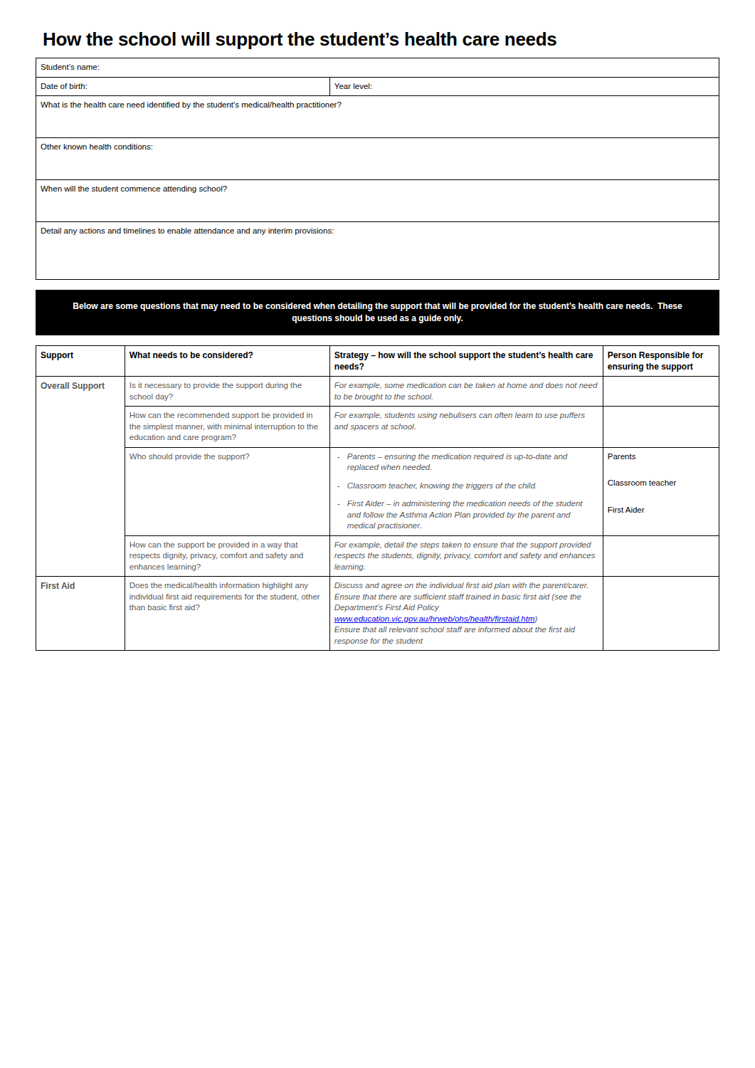How the school will support the student’s health care needs
| Student’s name: |
| Date of birth: | Year level: |
| What is the health care need identified by the student's medical/health practitioner? |
| Other known health conditions: |
| When will the student commence attending school? |
| Detail any actions and timelines to enable attendance and any interim provisions: |
| Below are some questions that may need to be considered when detailing the support that will be provided for the student’s health care needs. These questions should be used as a guide only. |
| Support | What needs to be considered? | Strategy – how will the school support the student’s health care needs? | Person Responsible for ensuring the support |
| Overall Support | Is it necessary to provide the support during the school day? | For example, some medication can be taken at home and does not need to be brought to the school. | |
| How can the recommended support be provided in the simplest manner, with minimal interruption to the education and care program? | For example, students using nebulisers can often learn to use puffers and spacers at school. | |
| Who should provide the support? | Parents – ensuring the medication required is up-to-date and replaced when needed. Classroom teacher, knowing the triggers of the child. First Aider – in administering the medication needs of the student and follow the Asthma Action Plan provided by the parent and medical practisioner. | Parents Classroom teacher First Aider |
| How can the support be provided in a way that respects dignity, privacy, comfort and safety and enhances learning? | For example, detail the steps taken to ensure that the support provided respects the students, dignity, privacy, comfort and safety and enhances learning. | |
| First Aid | Does the medical/health information highlight any individual first aid requirements for the student, other than basic first aid? | Discuss and agree on the individual first aid plan with the parent/carer. Ensure that there are sufficient staff trained in basic first aid (see the Department’s First Aid Policy www.education.vic.gov.au/hrweb/ohs/health/firstaid.htm ) Ensure that all relevant school staff are informed about the first aid response for the student | |